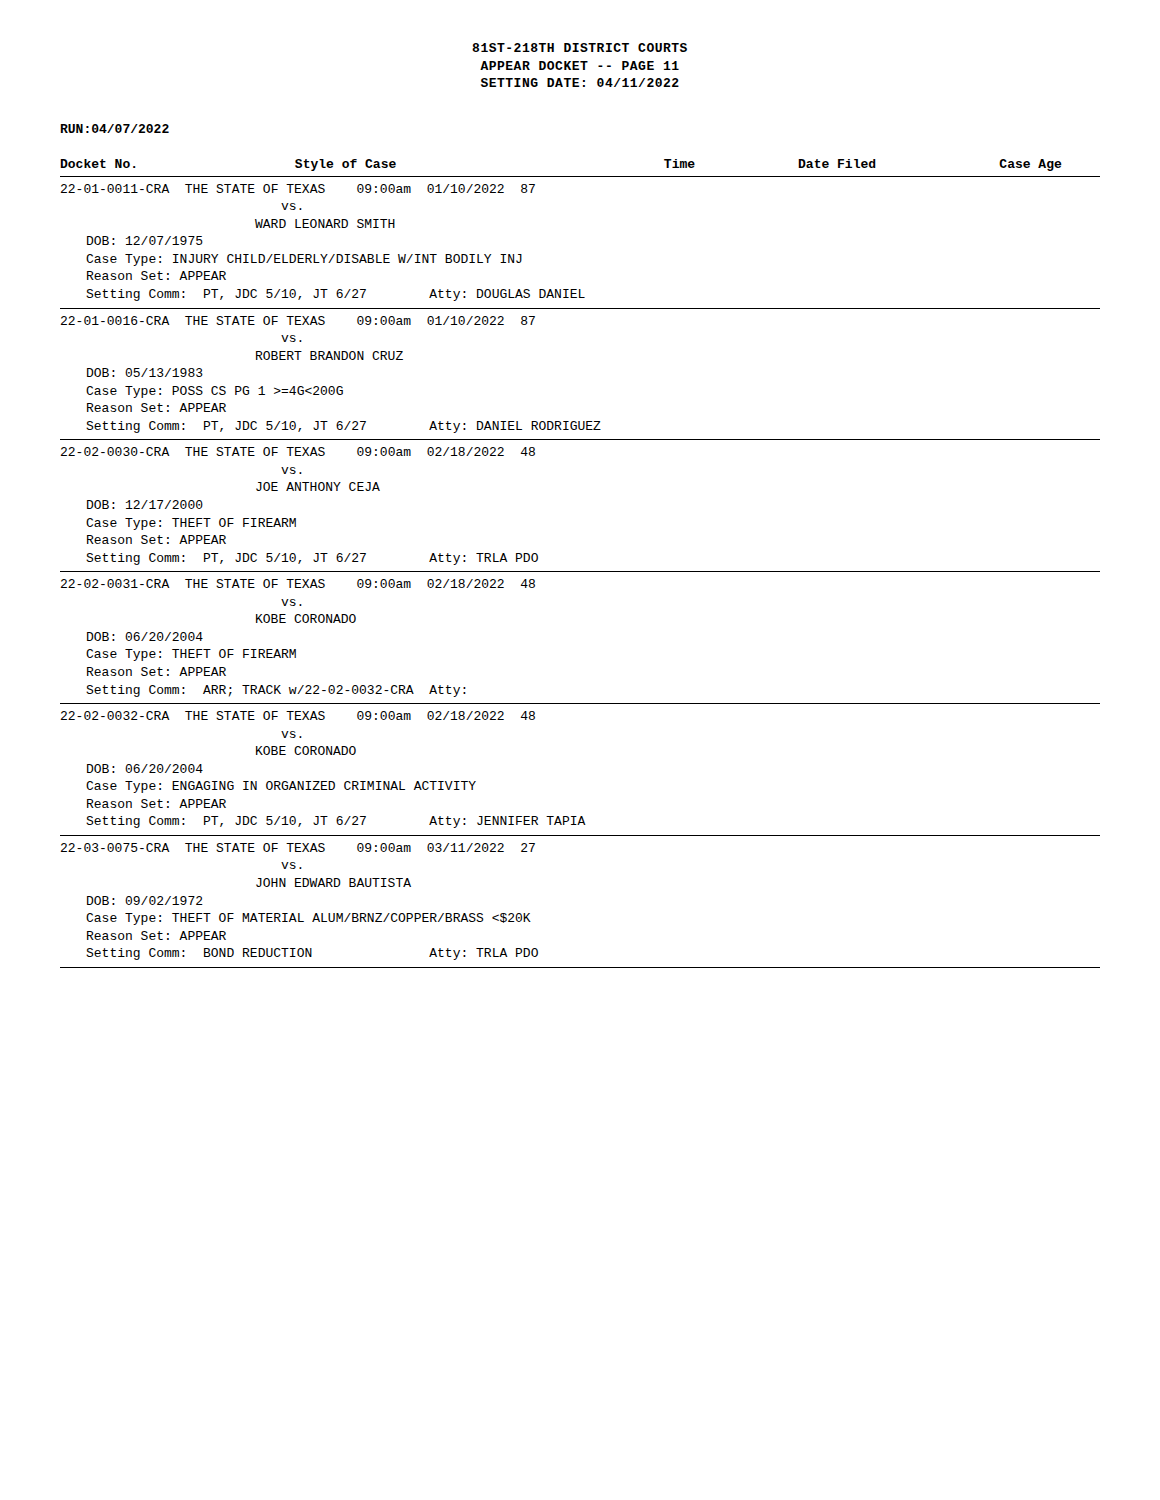81ST-218TH DISTRICT COURTS
APPEAR DOCKET -- PAGE 11
SETTING DATE: 04/11/2022
RUN:04/07/2022
| Docket No. | Style of Case | Time | Date Filed | Case Age |
| --- | --- | --- | --- | --- |
22-01-0011-CRA THE STATE OF TEXAS 09:00am 01/10/2022 87
vs.
WARD LEONARD SMITH
DOB: 12/07/1975
Case Type: INJURY CHILD/ELDERLY/DISABLE W/INT BODILY INJ
Reason Set: APPEAR
Setting Comm: PT, JDC 5/10, JT 6/27 Atty: DOUGLAS DANIEL
22-01-0016-CRA THE STATE OF TEXAS 09:00am 01/10/2022 87
vs.
ROBERT BRANDON CRUZ
DOB: 05/13/1983
Case Type: POSS CS PG 1 >=4G<200G
Reason Set: APPEAR
Setting Comm: PT, JDC 5/10, JT 6/27 Atty: DANIEL RODRIGUEZ
22-02-0030-CRA THE STATE OF TEXAS 09:00am 02/18/2022 48
vs.
JOE ANTHONY CEJA
DOB: 12/17/2000
Case Type: THEFT OF FIREARM
Reason Set: APPEAR
Setting Comm: PT, JDC 5/10, JT 6/27 Atty: TRLA PDO
22-02-0031-CRA THE STATE OF TEXAS 09:00am 02/18/2022 48
vs.
KOBE CORONADO
DOB: 06/20/2004
Case Type: THEFT OF FIREARM
Reason Set: APPEAR
Setting Comm: ARR; TRACK w/22-02-0032-CRA Atty:
22-02-0032-CRA THE STATE OF TEXAS 09:00am 02/18/2022 48
vs.
KOBE CORONADO
DOB: 06/20/2004
Case Type: ENGAGING IN ORGANIZED CRIMINAL ACTIVITY
Reason Set: APPEAR
Setting Comm: PT, JDC 5/10, JT 6/27 Atty: JENNIFER TAPIA
22-03-0075-CRA THE STATE OF TEXAS 09:00am 03/11/2022 27
vs.
JOHN EDWARD BAUTISTA
DOB: 09/02/1972
Case Type: THEFT OF MATERIAL ALUM/BRNZ/COPPER/BRASS <$20K
Reason Set: APPEAR
Setting Comm: BOND REDUCTION Atty: TRLA PDO